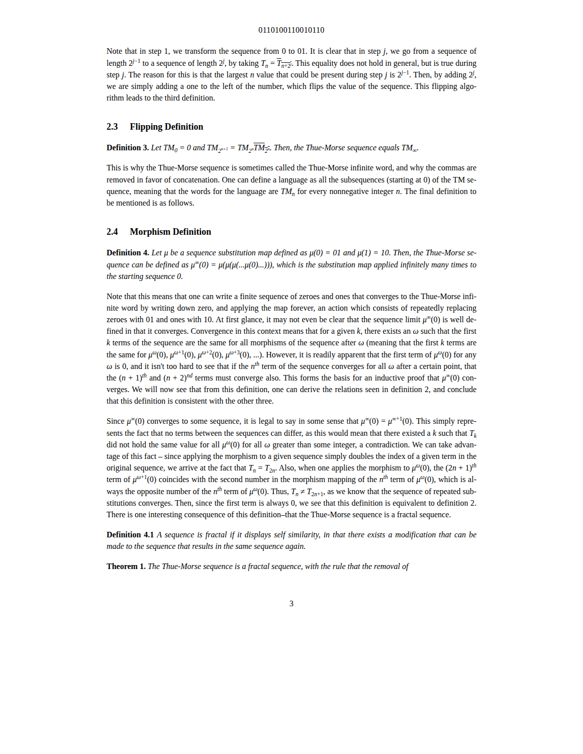0110100110010110
Note that in step 1, we transform the sequence from 0 to 01. It is clear that in step j, we go from a sequence of length 2j−1 to a sequence of length 2j, by taking Tn = Tn+2j. This equality does not hold in general, but is true during step j. The reason for this is that the largest n value that could be present during step j is 2j−1. Then, by adding 2j, we are simply adding a one to the left of the number, which flips the value of the sequence. This flipping algorithm leads to the third definition.
2.3 Flipping Definition
Definition 3. Let TM0 = 0 and TM2n+1 = TM2nTM2n. Then, the Thue-Morse sequence equals TM∞.
This is why the Thue-Morse sequence is sometimes called the Thue-Morse infinite word, and why the commas are removed in favor of concatenation. One can define a language as all the subsequences (starting at 0) of the TM sequence, meaning that the words for the language are TMn for every nonnegative integer n. The final definition to be mentioned is as follows.
2.4 Morphism Definition
Definition 4. Let μ be a sequence substitution map defined as μ(0) = 01 and μ(1) = 10. Then, the Thue-Morse sequence can be defined as μ∞(0) = μ(μ(μ(...μ(0)...))), which is the substitution map applied infinitely many times to the starting sequence 0.
Note that this means that one can write a finite sequence of zeroes and ones that converges to the Thue-Morse infinite word by writing down zero, and applying the map forever, an action which consists of repeatedly replacing zeroes with 01 and ones with 10. At first glance, it may not even be clear that the sequence limit μ∞(0) is well defined in that it converges. Convergence in this context means that for a given k, there exists an ω such that the first k terms of the sequence are the same for all morphisms of the sequence after ω (meaning that the first k terms are the same for μω(0), μω+1(0), μω+2(0), μω+3(0), ...). However, it is readily apparent that the first term of μω(0) for any ω is 0, and it isn't too hard to see that if the nth term of the sequence converges for all ω after a certain point, that the (n + 1)th and (n + 2)nd terms must converge also. This forms the basis for an inductive proof that μ∞(0) converges. We will now see that from this definition, one can derive the relations seen in definition 2, and conclude that this definition is consistent with the other three.
Since μ∞(0) converges to some sequence, it is legal to say in some sense that μ∞(0) = μ∞+1(0). This simply represents the fact that no terms between the sequences can differ, as this would mean that there existed a k such that Tk did not hold the same value for all μω(0) for all ω greater than some integer, a contradiction. We can take advantage of this fact – since applying the morphism to a given sequence simply doubles the index of a given term in the original sequence, we arrive at the fact that Tn = T2n. Also, when one applies the morphism to μω(0), the (2n + 1)th term of μω+1(0) coincides with the second number in the morphism mapping of the nth term of μω(0), which is always the opposite number of the nth term of μω(0). Thus, Tn ≠ T2n+1, as we know that the sequence of repeated substitutions converges. Then, since the first term is always 0, we see that this definition is equivalent to definition 2. There is one interesting consequence of this definition–that the Thue-Morse sequence is a fractal sequence.
Definition 4.1 A sequence is fractal if it displays self similarity, in that there exists a modification that can be made to the sequence that results in the same sequence again.
Theorem 1. The Thue-Morse sequence is a fractal sequence, with the rule that the removal of
3